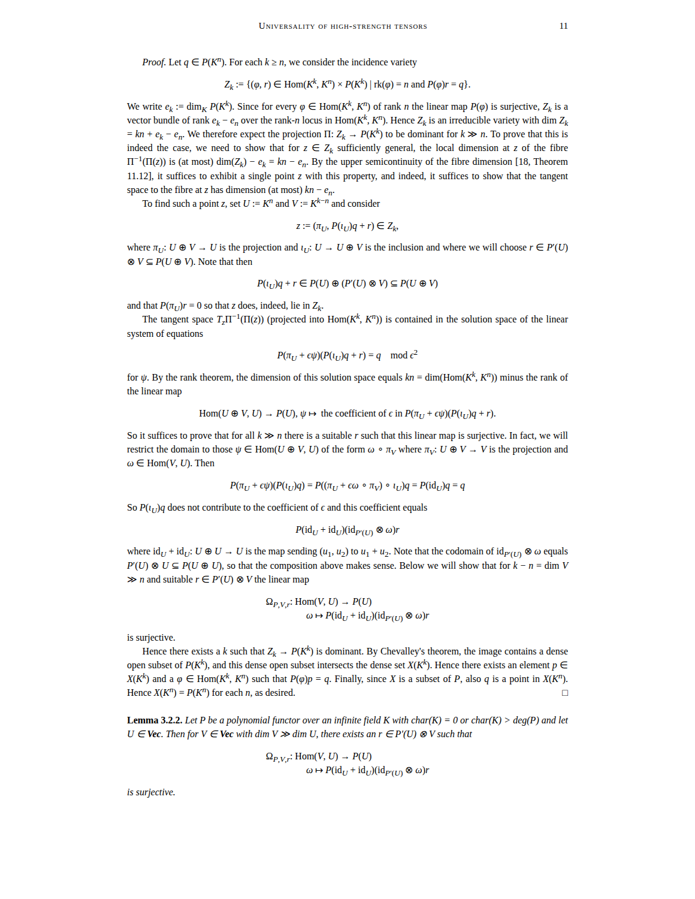Universality of high-strength tensors 11
Proof. Let q ∈ P(Kn). For each k ≥ n, we consider the incidence variety
Zk := {(φ, r) ∈ Hom(Kk, Kn) × P(Kk) | rk(φ) = n and P(φ)r = q}.
We write ek := dimK P(Kk). Since for every φ ∈ Hom(Kk, Kn) of rank n the linear map P(φ) is surjective, Zk is a vector bundle of rank ek − en over the rank-n locus in Hom(Kk, Kn). Hence Zk is an irreducible variety with dim Zk = kn + ek − en. We therefore expect the projection Π: Zk → P(Kk) to be dominant for k ≫ n. To prove that this is indeed the case, we need to show that for z ∈ Zk sufficiently general, the local dimension at z of the fibre Π−1(Π(z)) is (at most) dim(Zk) − ek = kn − en. By the upper semicontinuity of the fibre dimension [18, Theorem 11.12], it suffices to exhibit a single point z with this property, and indeed, it suffices to show that the tangent space to the fibre at z has dimension (at most) kn − en.
To find such a point z, set U := Kn and V := Kk−n and consider
z := (πU, P(ιU)q + r) ∈ Zk,
where πU: U ⊕ V → U is the projection and ιU: U → U ⊕ V is the inclusion and where we will choose r ∈ P′(U) ⊗ V ⊆ P(U ⊕ V). Note that then
P(ιU)q + r ∈ P(U) ⊕ (P′(U) ⊗ V) ⊆ P(U ⊕ V)
and that P(πU)r = 0 so that z does, indeed, lie in Zk.
The tangent space TzΠ−1(Π(z)) (projected into Hom(Kk, Kn)) is contained in the solution space of the linear system of equations
P(πU + ϵψ)(P(ιU)q + r) = q mod ϵ2
for ψ. By the rank theorem, the dimension of this solution space equals kn = dim(Hom(Kk, Kn)) minus the rank of the linear map
Hom(U ⊕ V, U) → P(U), ψ ↦ the coefficient of ϵ in P(πU + ϵψ)(P(ιU)q + r).
So it suffices to prove that for all k ≫ n there is a suitable r such that this linear map is surjective. In fact, we will restrict the domain to those ψ ∈ Hom(U ⊕ V, U) of the form ω ∘ πV where πV: U ⊕ V → V is the projection and ω ∈ Hom(V, U). Then
P(πU + ϵψ)(P(ιU)q) = P((πU + ϵω ∘ πV) ∘ ιU)q = P(idU)q = q
So P(ιU)q does not contribute to the coefficient of ϵ and this coefficient equals
P(idU + idU)(idP′(U) ⊗ ω)r
where idU + idU: U ⊕ U → U is the map sending (u1, u2) to u1 + u2. Note that the codomain of idP′(U) ⊗ ω equals P′(U) ⊗ U ⊆ P(U ⊕ U), so that the composition above makes sense. Below we will show that for k − n = dim V ≫ n and suitable r ∈ P′(U) ⊗ V the linear map
ΩP,V,r: Hom(V, U) → P(U) ω ↦ P(idU + idU)(idP′(U) ⊗ ω)r
is surjective.
Hence there exists a k such that Zk → P(Kk) is dominant. By Chevalley's theorem, the image contains a dense open subset of P(Kk), and this dense open subset intersects the dense set X(Kk). Hence there exists an element p ∈ X(Kk) and a φ ∈ Hom(Kk, Kn) such that P(φ)p = q. Finally, since X is a subset of P, also q is a point in X(Kn). Hence X(Kn) = P(Kn) for each n, as desired. □
Lemma 3.2.2. Let P be a polynomial functor over an infinite field K with char(K) = 0 or char(K) > deg(P) and let U ∈ Vec. Then for V ∈ Vec with dim V ≫ dim U, there exists an r ∈ P′(U) ⊗ V such that
ΩP,V,r: Hom(V, U) → P(U) ω ↦ P(idU + idU)(idP′(U) ⊗ ω)r
is surjective.